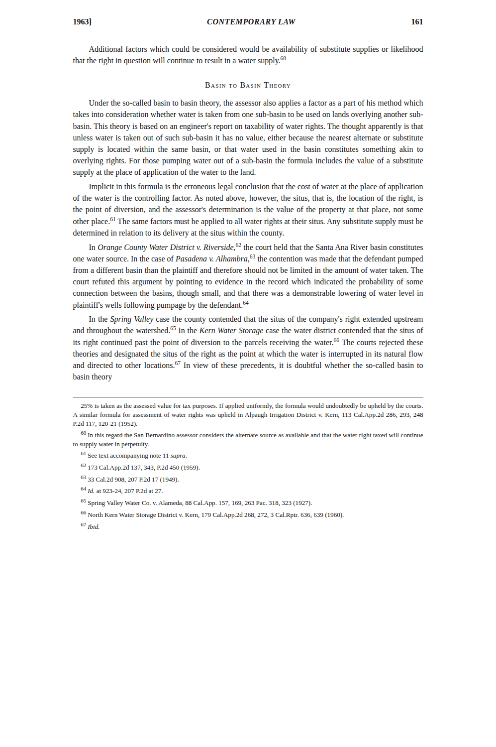1963] Contemporary Law 161
Additional factors which could be considered would be availability of substitute supplies or likelihood that the right in question will continue to result in a water supply.60
Basin to Basin Theory
Under the so-called basin to basin theory, the assessor also applies a factor as a part of his method which takes into consideration whether water is taken from one sub-basin to be used on lands overlying another sub-basin. This theory is based on an engineer's report on taxability of water rights. The thought apparently is that unless water is taken out of such sub-basin it has no value, either because the nearest alternate or substitute supply is located within the same basin, or that water used in the basin constitutes something akin to overlying rights. For those pumping water out of a sub-basin the formula includes the value of a substitute supply at the place of application of the water to the land.
Implicit in this formula is the erroneous legal conclusion that the cost of water at the place of application of the water is the controlling factor. As noted above, however, the situs, that is, the location of the right, is the point of diversion, and the assessor's determination is the value of the property at that place, not some other place.61 The same factors must be applied to all water rights at their situs. Any substitute supply must be determined in relation to its delivery at the situs within the county.
In Orange County Water District v. Riverside,62 the court held that the Santa Ana River basin constitutes one water source. In the case of Pasadena v. Alhambra,63 the contention was made that the defendant pumped from a different basin than the plaintiff and therefore should not be limited in the amount of water taken. The court refuted this argument by pointing to evidence in the record which indicated the probability of some connection between the basins, though small, and that there was a demonstrable lowering of water level in plaintiff's wells following pumpage by the defendant.64
In the Spring Valley case the county contended that the situs of the company's right extended upstream and throughout the watershed.65 In the Kern Water Storage case the water district contended that the situs of its right continued past the point of diversion to the parcels receiving the water.66 The courts rejected these theories and designated the situs of the right as the point at which the water is interrupted in its natural flow and directed to other locations.67 In view of these precedents, it is doubtful whether the so-called basin to basin theory
25% is taken as the assessed value for tax purposes. If applied uniformly, the formula would undoubtedly be upheld by the courts. A similar formula for assessment of water rights was upheld in Alpaugh Irrigation District v. Kern, 113 Cal.App.2d 286, 293, 248 P.2d 117, 120-21 (1952).
60 In this regard the San Bernardino assessor considers the alternate source as available and that the water right taxed will continue to supply water in perpetuity.
61 See text accompanying note 11 supra.
62173 Cal.App.2d 137, 343, P.2d 450 (1959).
6333 Cal.2d 908, 207 P.2d 17 (1949).
64 Id. at 923-24, 207 P.2d at 27.
65 Spring Valley Water Co. v. Alameda, 88 Cal.App. 157, 169, 263 Pac. 318, 323 (1927).
66 North Kern Water Storage District v. Kern, 179 Cal.App.2d 268, 272, 3 Cal.Rptr. 636, 639 (1960).
67 Ibid.